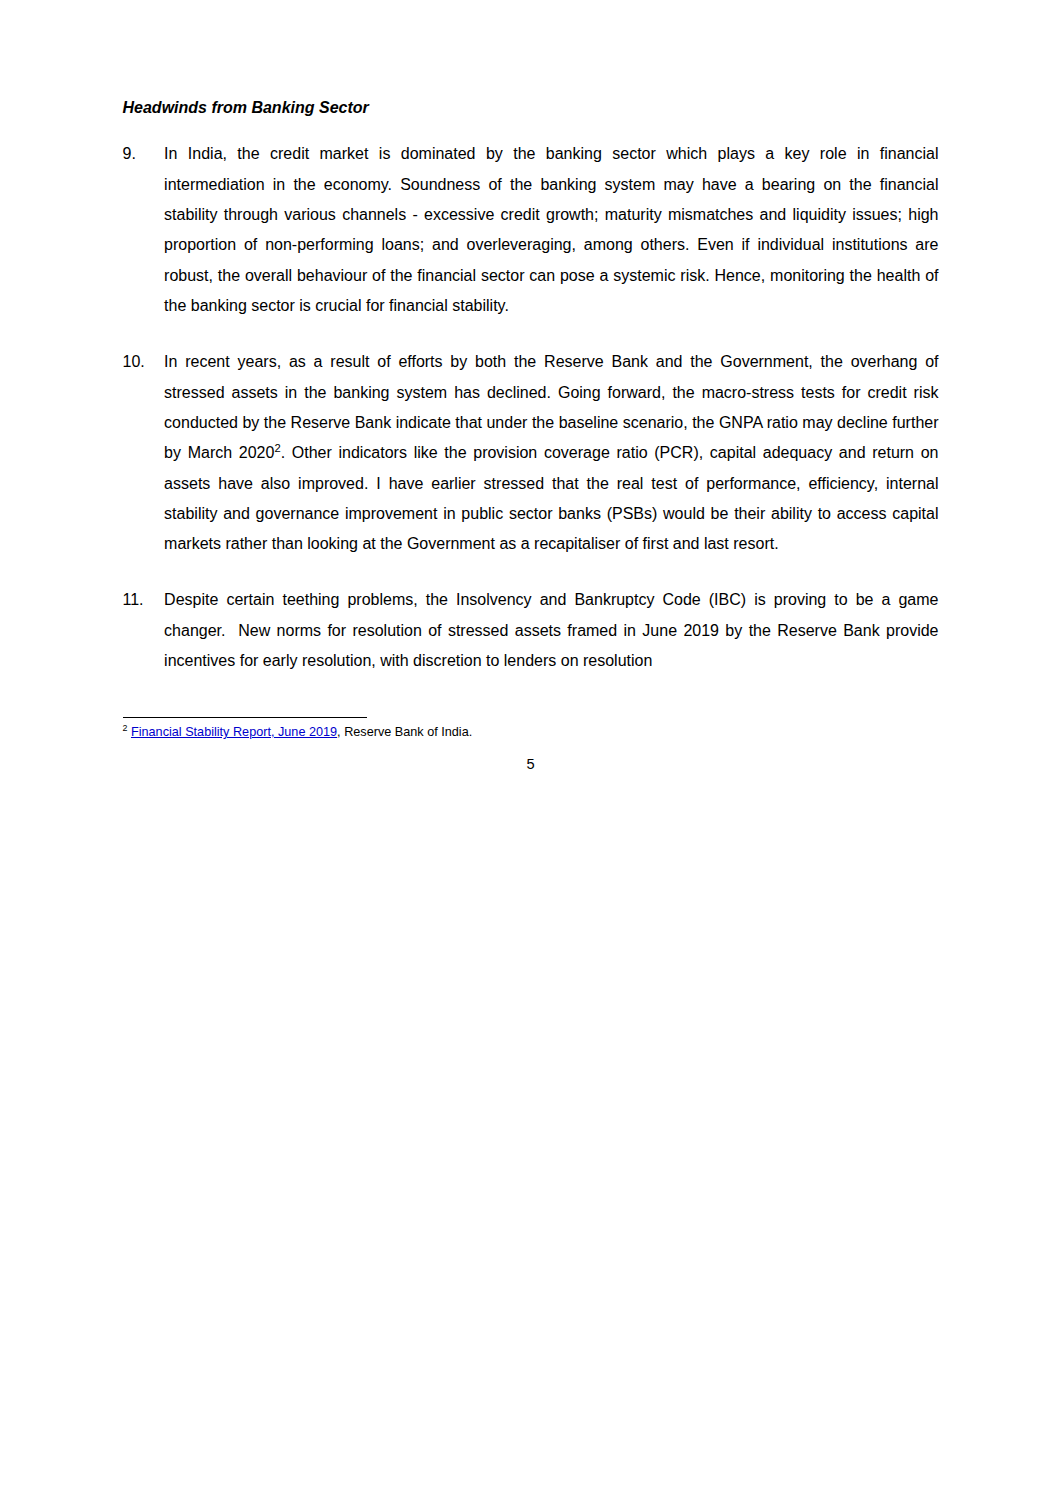Headwinds from Banking Sector
9.
In India, the credit market is dominated by the banking sector which plays a key role in financial intermediation in the economy. Soundness of the banking system may have a bearing on the financial stability through various channels - excessive credit growth; maturity mismatches and liquidity issues; high proportion of non-performing loans; and overleveraging, among others. Even if individual institutions are robust, the overall behaviour of the financial sector can pose a systemic risk. Hence, monitoring the health of the banking sector is crucial for financial stability.
10.
In recent years, as a result of efforts by both the Reserve Bank and the Government, the overhang of stressed assets in the banking system has declined. Going forward, the macro-stress tests for credit risk conducted by the Reserve Bank indicate that under the baseline scenario, the GNPA ratio may decline further by March 20202. Other indicators like the provision coverage ratio (PCR), capital adequacy and return on assets have also improved. I have earlier stressed that the real test of performance, efficiency, internal stability and governance improvement in public sector banks (PSBs) would be their ability to access capital markets rather than looking at the Government as a recapitaliser of first and last resort.
11.
Despite certain teething problems, the Insolvency and Bankruptcy Code (IBC) is proving to be a game changer. New norms for resolution of stressed assets framed in June 2019 by the Reserve Bank provide incentives for early resolution, with discretion to lenders on resolution
2 Financial Stability Report, June 2019, Reserve Bank of India.
5